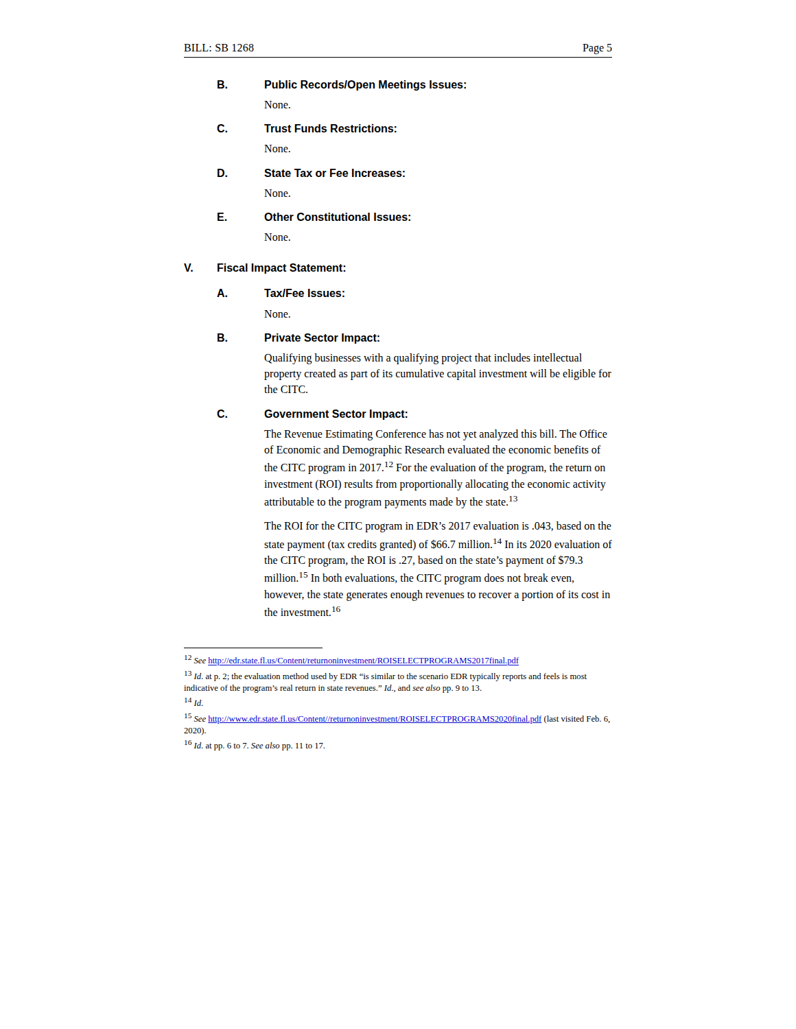BILL: SB 1268
Page 5
B.
Public Records/Open Meetings Issues:
None.
C.
Trust Funds Restrictions:
None.
D.
State Tax or Fee Increases:
None.
E.
Other Constitutional Issues:
None.
V.
Fiscal Impact Statement:
A.
Tax/Fee Issues:
None.
B.
Private Sector Impact:
Qualifying businesses with a qualifying project that includes intellectual property created as part of its cumulative capital investment will be eligible for the CITC.
C.
Government Sector Impact:
The Revenue Estimating Conference has not yet analyzed this bill. The Office of Economic and Demographic Research evaluated the economic benefits of the CITC program in 2017.12 For the evaluation of the program, the return on investment (ROI) results from proportionally allocating the economic activity attributable to the program payments made by the state.13
The ROI for the CITC program in EDR’s 2017 evaluation is .043, based on the state payment (tax credits granted) of $66.7 million.14 In its 2020 evaluation of the CITC program, the ROI is .27, based on the state’s payment of $79.3 million.15 In both evaluations, the CITC program does not break even, however, the state generates enough revenues to recover a portion of its cost in the investment.16
12 See http://edr.state.fl.us/Content/returnoninvestment/ROISELECTPROGRAMS2017final.pdf
13 Id. at p. 2; the evaluation method used by EDR “is similar to the scenario EDR typically reports and feels is most indicative of the program’s real return in state revenues.” Id., and see also pp. 9 to 13.
14 Id.
15 See http://www.edr.state.fl.us/Content//returnoninvestment/ROISELECTPROGRAMS2020final.pdf (last visited Feb. 6, 2020).
16 Id. at pp. 6 to 7. See also pp. 11 to 17.